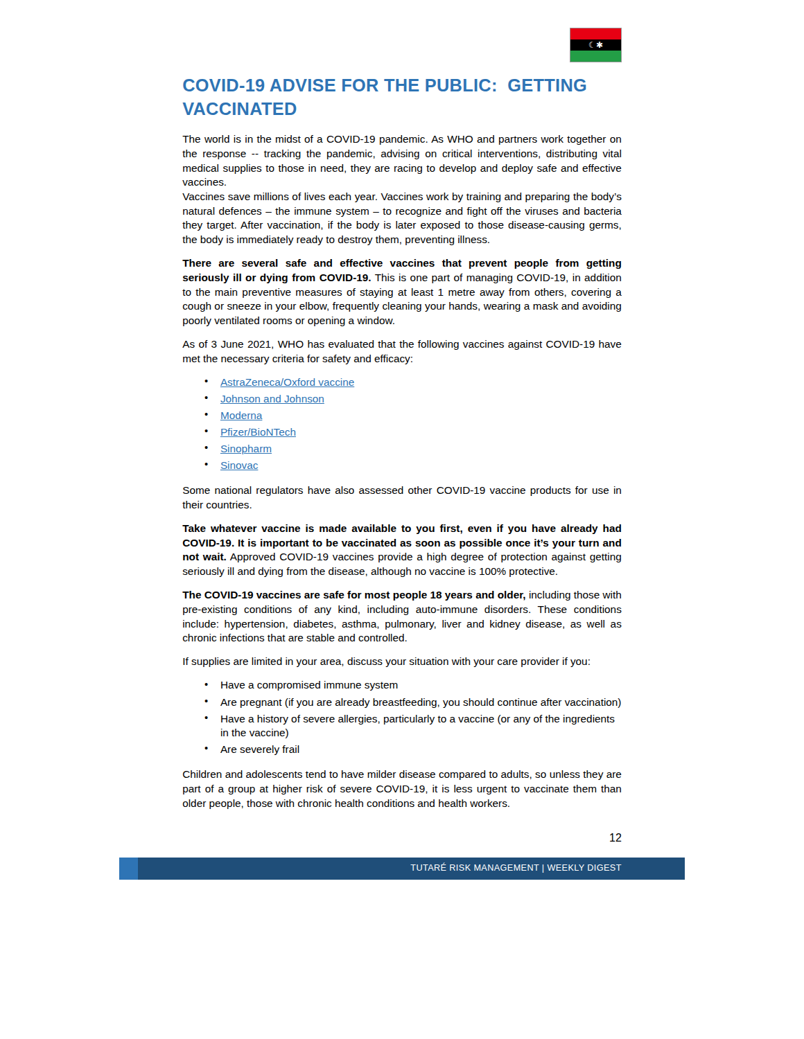☾✱
COVID-19 ADVISE FOR THE PUBLIC: GETTING VACCINATED
The world is in the midst of a COVID-19 pandemic. As WHO and partners work together on the response -- tracking the pandemic, advising on critical interventions, distributing vital medical supplies to those in need, they are racing to develop and deploy safe and effective vaccines.
Vaccines save millions of lives each year. Vaccines work by training and preparing the body’s natural defences – the immune system – to recognize and fight off the viruses and bacteria they target. After vaccination, if the body is later exposed to those disease-causing germs, the body is immediately ready to destroy them, preventing illness.
There are several safe and effective vaccines that prevent people from getting seriously ill or dying from COVID-19. This is one part of managing COVID-19, in addition to the main preventive measures of staying at least 1 metre away from others, covering a cough or sneeze in your elbow, frequently cleaning your hands, wearing a mask and avoiding poorly ventilated rooms or opening a window.
As of 3 June 2021, WHO has evaluated that the following vaccines against COVID-19 have met the necessary criteria for safety and efficacy:
AstraZeneca/Oxford vaccine
Johnson and Johnson
Moderna
Pfizer/BioNTech
Sinopharm
Sinovac
Some national regulators have also assessed other COVID-19 vaccine products for use in their countries.
Take whatever vaccine is made available to you first, even if you have already had COVID-19. It is important to be vaccinated as soon as possible once it’s your turn and not wait. Approved COVID-19 vaccines provide a high degree of protection against getting seriously ill and dying from the disease, although no vaccine is 100% protective.
The COVID-19 vaccines are safe for most people 18 years and older, including those with pre-existing conditions of any kind, including auto-immune disorders. These conditions include: hypertension, diabetes, asthma, pulmonary, liver and kidney disease, as well as chronic infections that are stable and controlled.
If supplies are limited in your area, discuss your situation with your care provider if you:
Have a compromised immune system
Are pregnant (if you are already breastfeeding, you should continue after vaccination)
Have a history of severe allergies, particularly to a vaccine (or any of the ingredients in the vaccine)
Are severely frail
Children and adolescents tend to have milder disease compared to adults, so unless they are part of a group at higher risk of severe COVID-19, it is less urgent to vaccinate them than older people, those with chronic health conditions and health workers.
12
TUTARÉ RISK MANAGEMENT | WEEKLY DIGEST